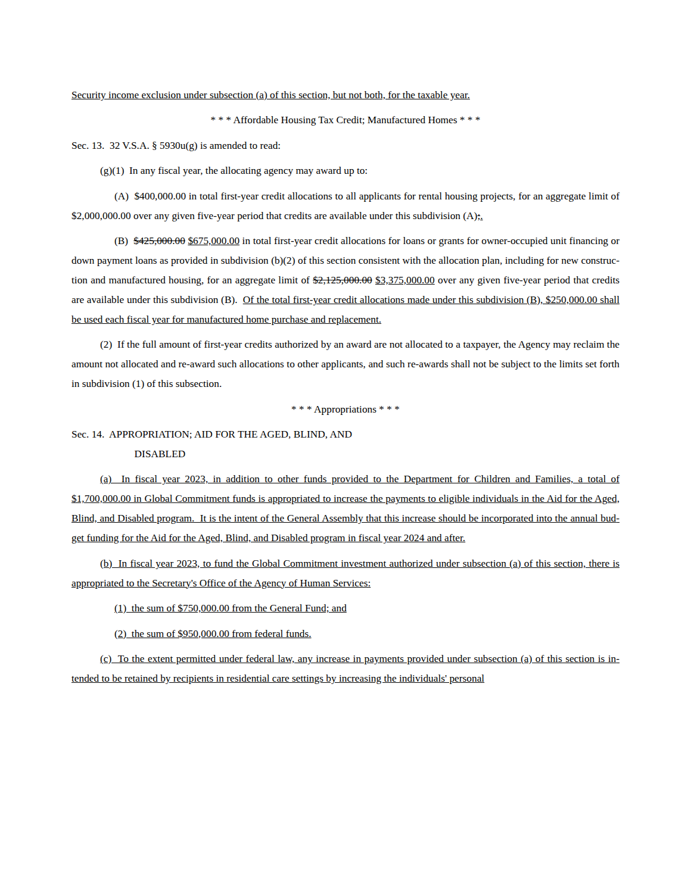Security income exclusion under subsection (a) of this section, but not both, for the taxable year.
* * * Affordable Housing Tax Credit; Manufactured Homes * * *
Sec. 13. 32 V.S.A. § 5930u(g) is amended to read:
(g)(1) In any fiscal year, the allocating agency may award up to:
(A) $400,000.00 in total first-year credit allocations to all applicants for rental housing projects, for an aggregate limit of $2,000,000.00 over any given five-year period that credits are available under this subdivision (A);.
(B) $425,000.00 $675,000.00 in total first-year credit allocations for loans or grants for owner-occupied unit financing or down payment loans as provided in subdivision (b)(2) of this section consistent with the allocation plan, including for new construction and manufactured housing, for an aggregate limit of $2,125,000.00 $3,375,000.00 over any given five-year period that credits are available under this subdivision (B). Of the total first-year credit allocations made under this subdivision (B), $250,000.00 shall be used each fiscal year for manufactured home purchase and replacement.
(2) If the full amount of first-year credits authorized by an award are not allocated to a taxpayer, the Agency may reclaim the amount not allocated and re-award such allocations to other applicants, and such re-awards shall not be subject to the limits set forth in subdivision (1) of this subsection.
* * * Appropriations * * *
Sec. 14. APPROPRIATION; AID FOR THE AGED, BLIND, AND
DISABLED
(a) In fiscal year 2023, in addition to other funds provided to the Department for Children and Families, a total of $1,700,000.00 in Global Commitment funds is appropriated to increase the payments to eligible individuals in the Aid for the Aged, Blind, and Disabled program. It is the intent of the General Assembly that this increase should be incorporated into the annual budget funding for the Aid for the Aged, Blind, and Disabled program in fiscal year 2024 and after.
(b) In fiscal year 2023, to fund the Global Commitment investment authorized under subsection (a) of this section, there is appropriated to the Secretary's Office of the Agency of Human Services:
(1) the sum of $750,000.00 from the General Fund; and
(2) the sum of $950,000.00 from federal funds.
(c) To the extent permitted under federal law, any increase in payments provided under subsection (a) of this section is intended to be retained by recipients in residential care settings by increasing the individuals' personal